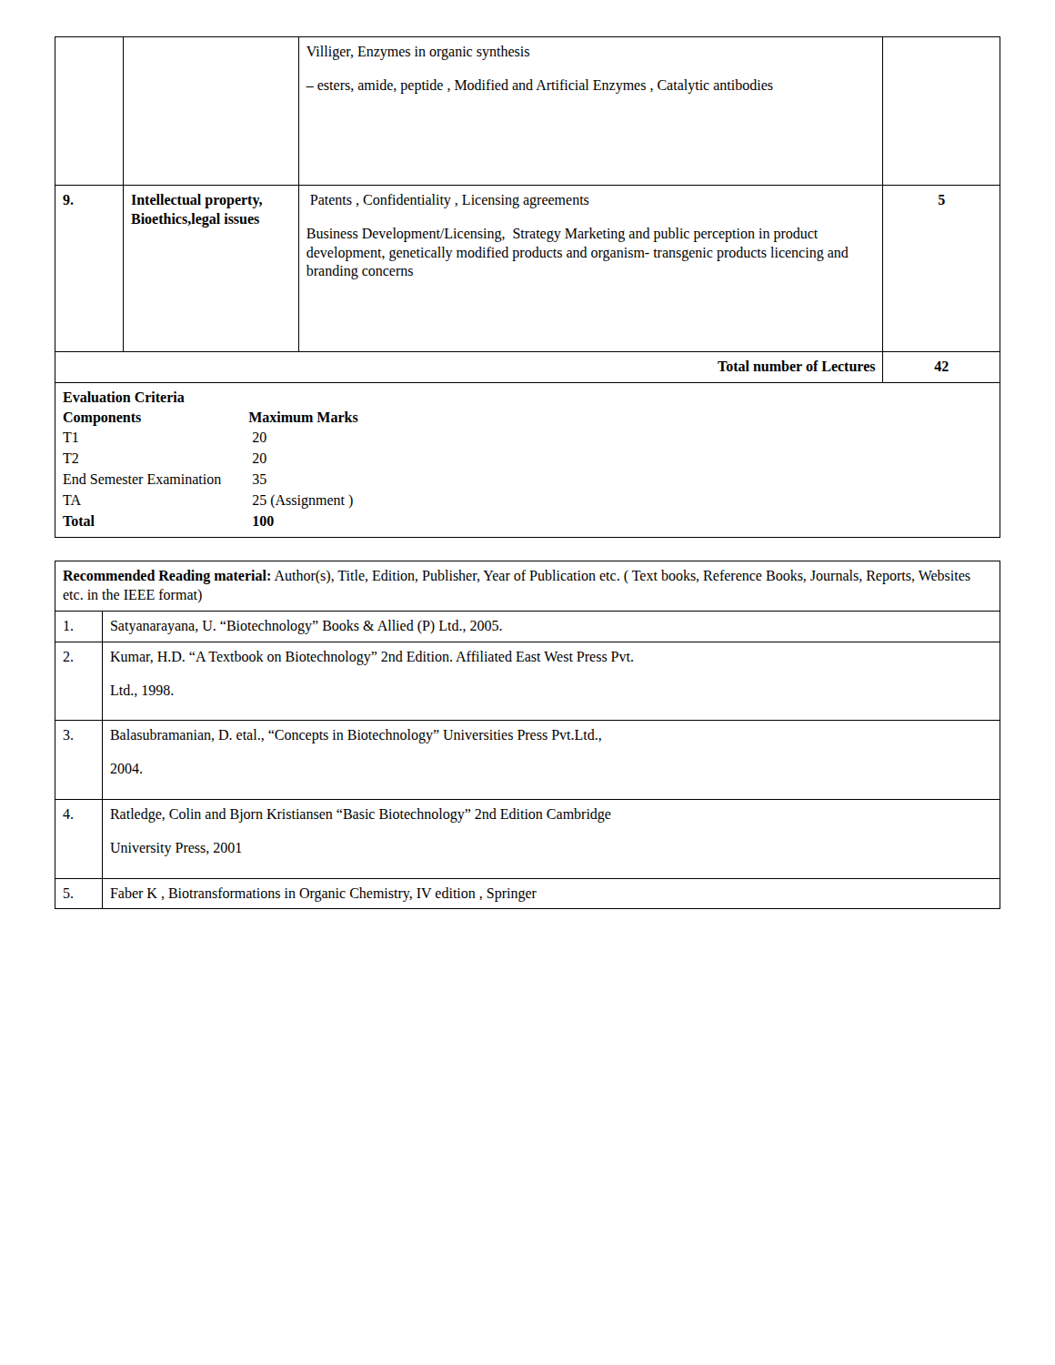| | | Villiger, Enzymes in organic synthesis – esters, amide, peptide , Modified and Artificial Enzymes , Catalytic antibodies | |
| 9. | Intellectual property, Bioethics,legal issues | Patents , Confidentiality , Licensing agreements Business Development/Licensing, Strategy Marketing and public perception in product development, genetically modified products and organism- transgenic products licencing and branding concerns | 5 |
| Total number of Lectures | 42 |
| Evaluation Criteria / Components / Maximum Marks / / T1 / 20 / / T2 / 20 / / End Semester Examination / 35 / / TA / 25 (Assignment ) / / Total / 100 / |
| Recommended Reading material: Author(s), Title, Edition, Publisher, Year of Publication etc. ( Text books, Reference Books, Journals, Reports, Websites etc. in the IEEE format) |
| 1. | Satyanarayana, U. “Biotechnology” Books & Allied (P) Ltd., 2005. |
| 2. | Kumar, H.D. “A Textbook on Biotechnology” 2nd Edition. Affiliated East West Press Pvt. Ltd., 1998. |
| 3. | Balasubramanian, D. etal., “Concepts in Biotechnology” Universities Press Pvt.Ltd., 2004. |
| 4. | Ratledge, Colin and Bjorn Kristiansen “Basic Biotechnology” 2nd Edition Cambridge University Press, 2001 |
| 5. | Faber K , Biotransformations in Organic Chemistry, IV edition , Springer |